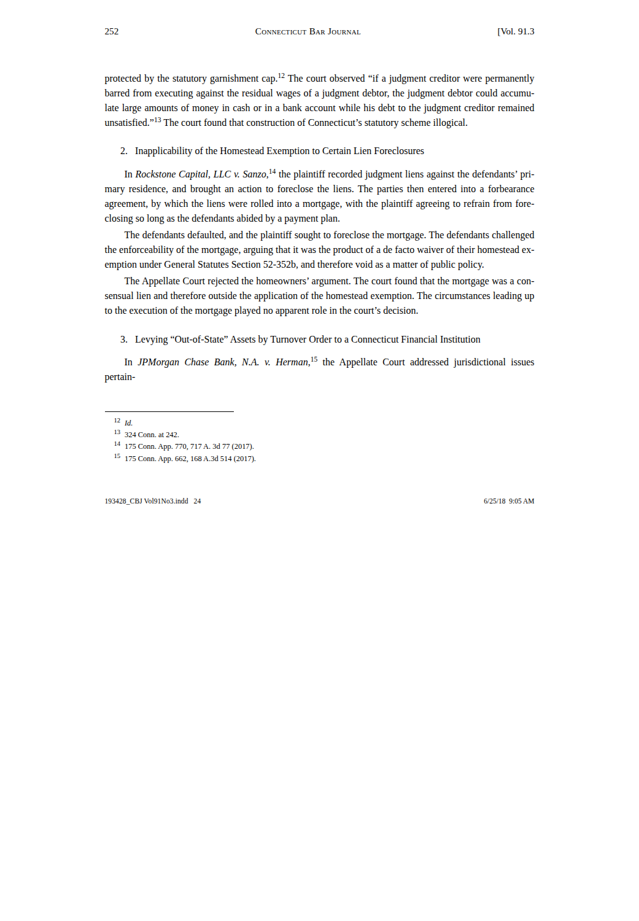252 Connecticut Bar Journal [Vol. 91.3
protected by the statutory garnishment cap.12 The court observed “if a judgment creditor were permanently barred from executing against the residual wages of a judgment debtor, the judgment debtor could accumulate large amounts of money in cash or in a bank account while his debt to the judgment creditor remained unsatisfied.”13 The court found that construction of Connecticut’s statutory scheme illogical.
2. Inapplicability of the Homestead Exemption to Certain Lien Foreclosures
In Rockstone Capital, LLC v. Sanzo,14 the plaintiff recorded judgment liens against the defendants’ primary residence, and brought an action to foreclose the liens. The parties then entered into a forbearance agreement, by which the liens were rolled into a mortgage, with the plaintiff agreeing to refrain from foreclosing so long as the defendants abided by a payment plan.
The defendants defaulted, and the plaintiff sought to foreclose the mortgage. The defendants challenged the enforceability of the mortgage, arguing that it was the product of a de facto waiver of their homestead exemption under General Statutes Section 52-352b, and therefore void as a matter of public policy.
The Appellate Court rejected the homeowners’ argument. The court found that the mortgage was a consensual lien and therefore outside the application of the homestead exemption. The circumstances leading up to the execution of the mortgage played no apparent role in the court’s decision.
3. Levying “Out-of-State” Assets by Turnover Order to a Connecticut Financial Institution
In JPMorgan Chase Bank, N.A. v. Herman,15 the Appellate Court addressed jurisdictional issues pertain-
12 Id.
13324 Conn. at 242.
14175 Conn. App. 770, 717 A. 3d 77 (2017).
15175 Conn. App. 662, 168 A.3d 514 (2017).
193428_CBJ Vol91No3.indd 24 6/25/18 9:05 AM